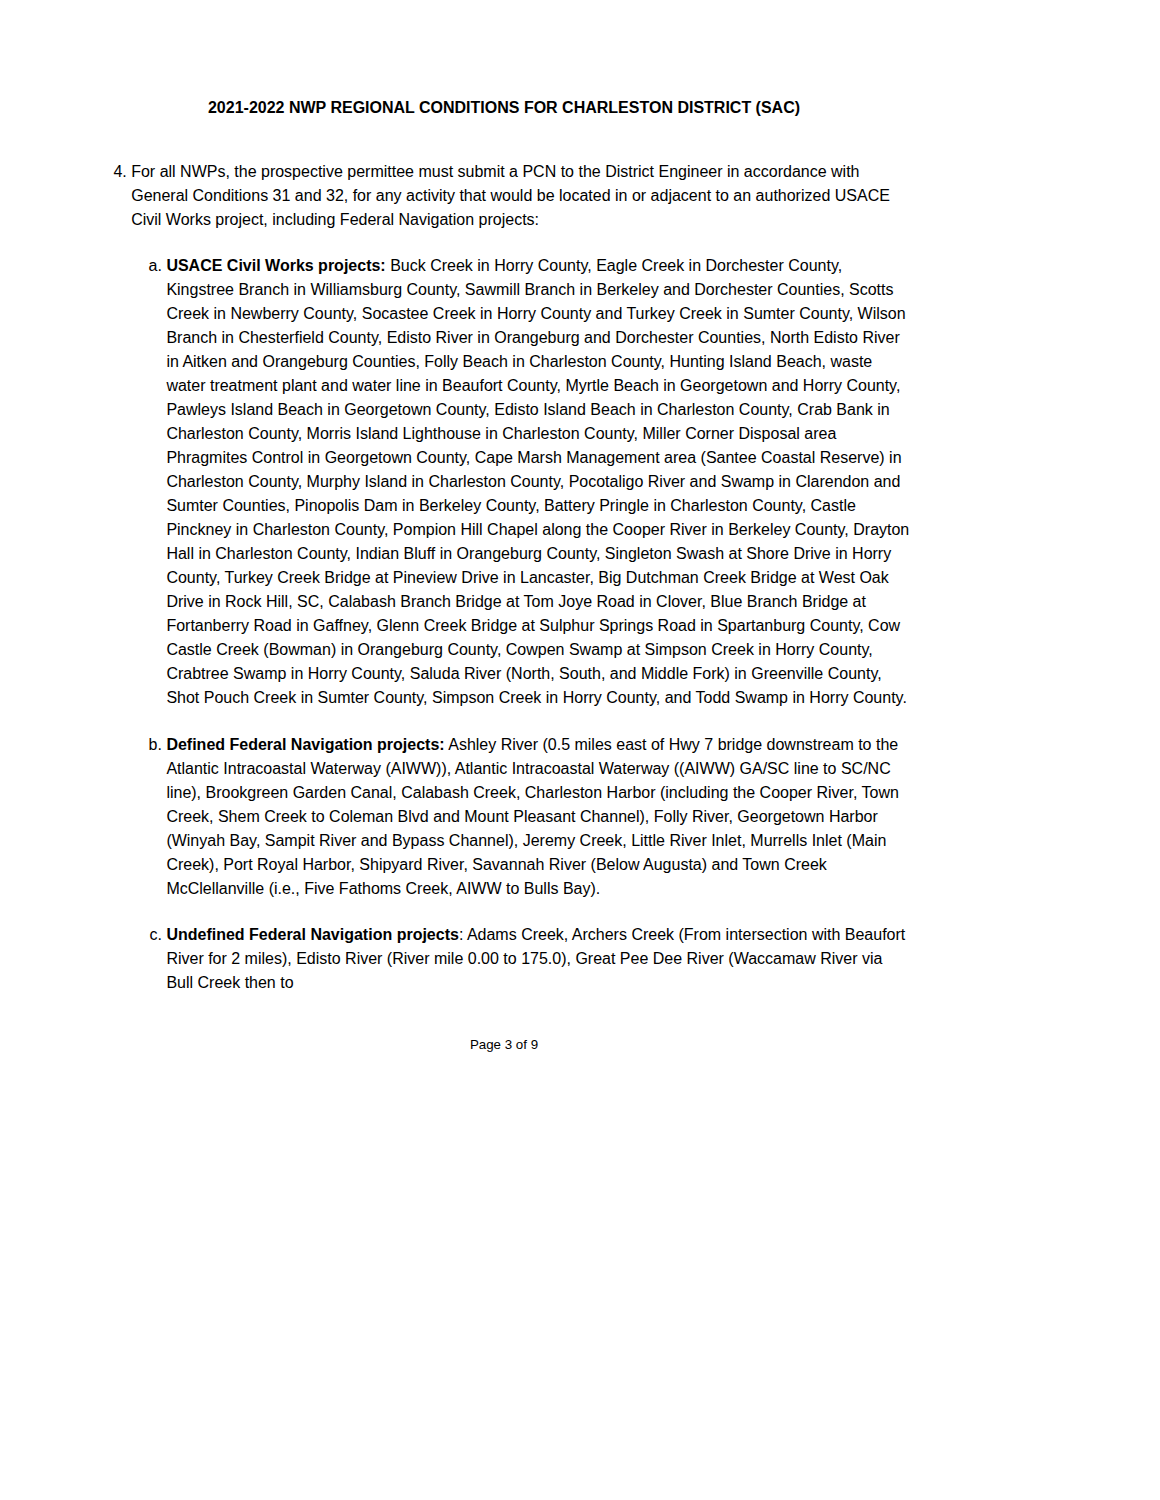2021-2022 NWP REGIONAL CONDITIONS FOR CHARLESTON DISTRICT (SAC)
For all NWPs, the prospective permittee must submit a PCN to the District Engineer in accordance with General Conditions 31 and 32, for any activity that would be located in or adjacent to an authorized USACE Civil Works project, including Federal Navigation projects:
USACE Civil Works projects: Buck Creek in Horry County, Eagle Creek in Dorchester County, Kingstree Branch in Williamsburg County, Sawmill Branch in Berkeley and Dorchester Counties, Scotts Creek in Newberry County, Socastee Creek in Horry County and Turkey Creek in Sumter County, Wilson Branch in Chesterfield County, Edisto River in Orangeburg and Dorchester Counties, North Edisto River in Aitken and Orangeburg Counties, Folly Beach in Charleston County, Hunting Island Beach, waste water treatment plant and water line in Beaufort County, Myrtle Beach in Georgetown and Horry County, Pawleys Island Beach in Georgetown County, Edisto Island Beach in Charleston County, Crab Bank in Charleston County, Morris Island Lighthouse in Charleston County, Miller Corner Disposal area Phragmites Control in Georgetown County, Cape Marsh Management area (Santee Coastal Reserve) in Charleston County, Murphy Island in Charleston County, Pocotaligo River and Swamp in Clarendon and Sumter Counties, Pinopolis Dam in Berkeley County, Battery Pringle in Charleston County, Castle Pinckney in Charleston County, Pompion Hill Chapel along the Cooper River in Berkeley County, Drayton Hall in Charleston County, Indian Bluff in Orangeburg County, Singleton Swash at Shore Drive in Horry County, Turkey Creek Bridge at Pineview Drive in Lancaster, Big Dutchman Creek Bridge at West Oak Drive in Rock Hill, SC, Calabash Branch Bridge at Tom Joye Road in Clover, Blue Branch Bridge at Fortanberry Road in Gaffney, Glenn Creek Bridge at Sulphur Springs Road in Spartanburg County, Cow Castle Creek (Bowman) in Orangeburg County, Cowpen Swamp at Simpson Creek in Horry County, Crabtree Swamp in Horry County, Saluda River (North, South, and Middle Fork) in Greenville County, Shot Pouch Creek in Sumter County, Simpson Creek in Horry County, and Todd Swamp in Horry County.
Defined Federal Navigation projects: Ashley River (0.5 miles east of Hwy 7 bridge downstream to the Atlantic Intracoastal Waterway (AIWW)), Atlantic Intracoastal Waterway ((AIWW) GA/SC line to SC/NC line), Brookgreen Garden Canal, Calabash Creek, Charleston Harbor (including the Cooper River, Town Creek, Shem Creek to Coleman Blvd and Mount Pleasant Channel), Folly River, Georgetown Harbor (Winyah Bay, Sampit River and Bypass Channel), Jeremy Creek, Little River Inlet, Murrells Inlet (Main Creek), Port Royal Harbor, Shipyard River, Savannah River (Below Augusta) and Town Creek McClellanville (i.e., Five Fathoms Creek, AIWW to Bulls Bay).
Undefined Federal Navigation projects: Adams Creek, Archers Creek (From intersection with Beaufort River for 2 miles), Edisto River (River mile 0.00 to 175.0), Great Pee Dee River (Waccamaw River via Bull Creek then to
Page 3 of 9